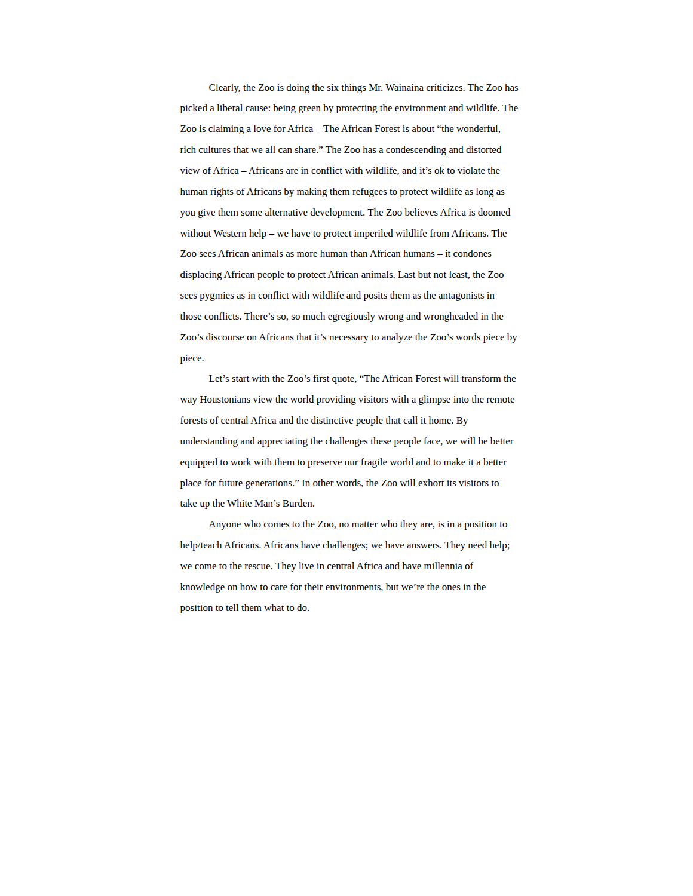Clearly, the Zoo is doing the six things Mr. Wainaina criticizes. The Zoo has picked a liberal cause: being green by protecting the environment and wildlife. The Zoo is claiming a love for Africa – The African Forest is about “the wonderful, rich cultures that we all can share.” The Zoo has a condescending and distorted view of Africa – Africans are in conflict with wildlife, and it’s ok to violate the human rights of Africans by making them refugees to protect wildlife as long as you give them some alternative development. The Zoo believes Africa is doomed without Western help – we have to protect imperiled wildlife from Africans. The Zoo sees African animals as more human than African humans – it condones displacing African people to protect African animals. Last but not least, the Zoo sees pygmies as in conflict with wildlife and posits them as the antagonists in those conflicts. There’s so, so much egregiously wrong and wrongheaded in the Zoo’s discourse on Africans that it’s necessary to analyze the Zoo’s words piece by piece.
Let’s start with the Zoo’s first quote, “The African Forest will transform the way Houstonians view the world providing visitors with a glimpse into the remote forests of central Africa and the distinctive people that call it home. By understanding and appreciating the challenges these people face, we will be better equipped to work with them to preserve our fragile world and to make it a better place for future generations.” In other words, the Zoo will exhort its visitors to take up the White Man’s Burden.
Anyone who comes to the Zoo, no matter who they are, is in a position to help/teach Africans. Africans have challenges; we have answers. They need help; we come to the rescue. They live in central Africa and have millennia of knowledge on how to care for their environments, but we’re the ones in the position to tell them what to do.